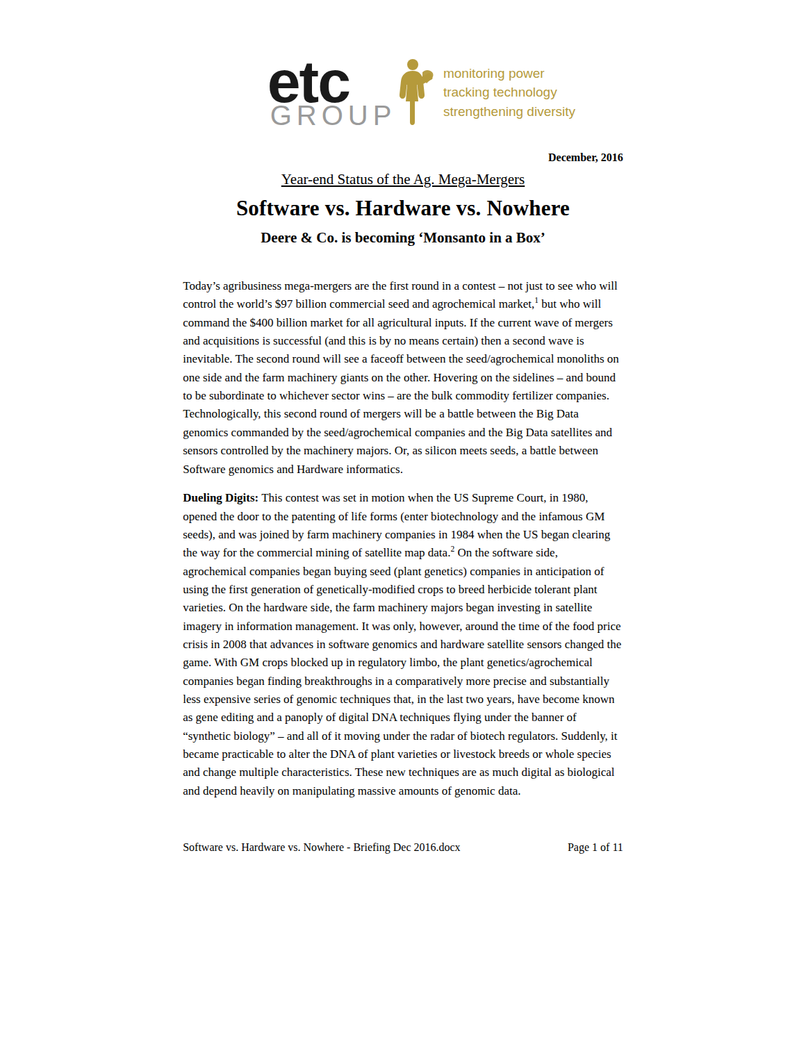etc
GROUP
monitoring power
tracking technology
strengthening diversity
December, 2016
Year-end Status of the Ag. Mega-Mergers
Software vs. Hardware vs. Nowhere
Deere & Co. is becoming ‘Monsanto in a Box’
Today’s agribusiness mega-mergers are the first round in a contest – not just to see who will control the world’s $97 billion commercial seed and agrochemical market,1 but who will command the $400 billion market for all agricultural inputs. If the current wave of mergers and acquisitions is successful (and this is by no means certain) then a second wave is inevitable. The second round will see a faceoff between the seed/agrochemical monoliths on one side and the farm machinery giants on the other. Hovering on the sidelines – and bound to be subordinate to whichever sector wins – are the bulk commodity fertilizer companies. Technologically, this second round of mergers will be a battle between the Big Data genomics commanded by the seed/agrochemical companies and the Big Data satellites and sensors controlled by the machinery majors. Or, as silicon meets seeds, a battle between Software genomics and Hardware informatics.
Dueling Digits: This contest was set in motion when the US Supreme Court, in 1980, opened the door to the patenting of life forms (enter biotechnology and the infamous GM seeds), and was joined by farm machinery companies in 1984 when the US began clearing the way for the commercial mining of satellite map data.2 On the software side, agrochemical companies began buying seed (plant genetics) companies in anticipation of using the first generation of genetically-modified crops to breed herbicide tolerant plant varieties. On the hardware side, the farm machinery majors began investing in satellite imagery in information management. It was only, however, around the time of the food price crisis in 2008 that advances in software genomics and hardware satellite sensors changed the game. With GM crops blocked up in regulatory limbo, the plant genetics/agrochemical companies began finding breakthroughs in a comparatively more precise and substantially less expensive series of genomic techniques that, in the last two years, have become known as gene editing and a panoply of digital DNA techniques flying under the banner of “synthetic biology” – and all of it moving under the radar of biotech regulators. Suddenly, it became practicable to alter the DNA of plant varieties or livestock breeds or whole species and change multiple characteristics. These new techniques are as much digital as biological and depend heavily on manipulating massive amounts of genomic data.
Software vs. Hardware vs. Nowhere - Briefing Dec 2016.docx
Page 1 of 11